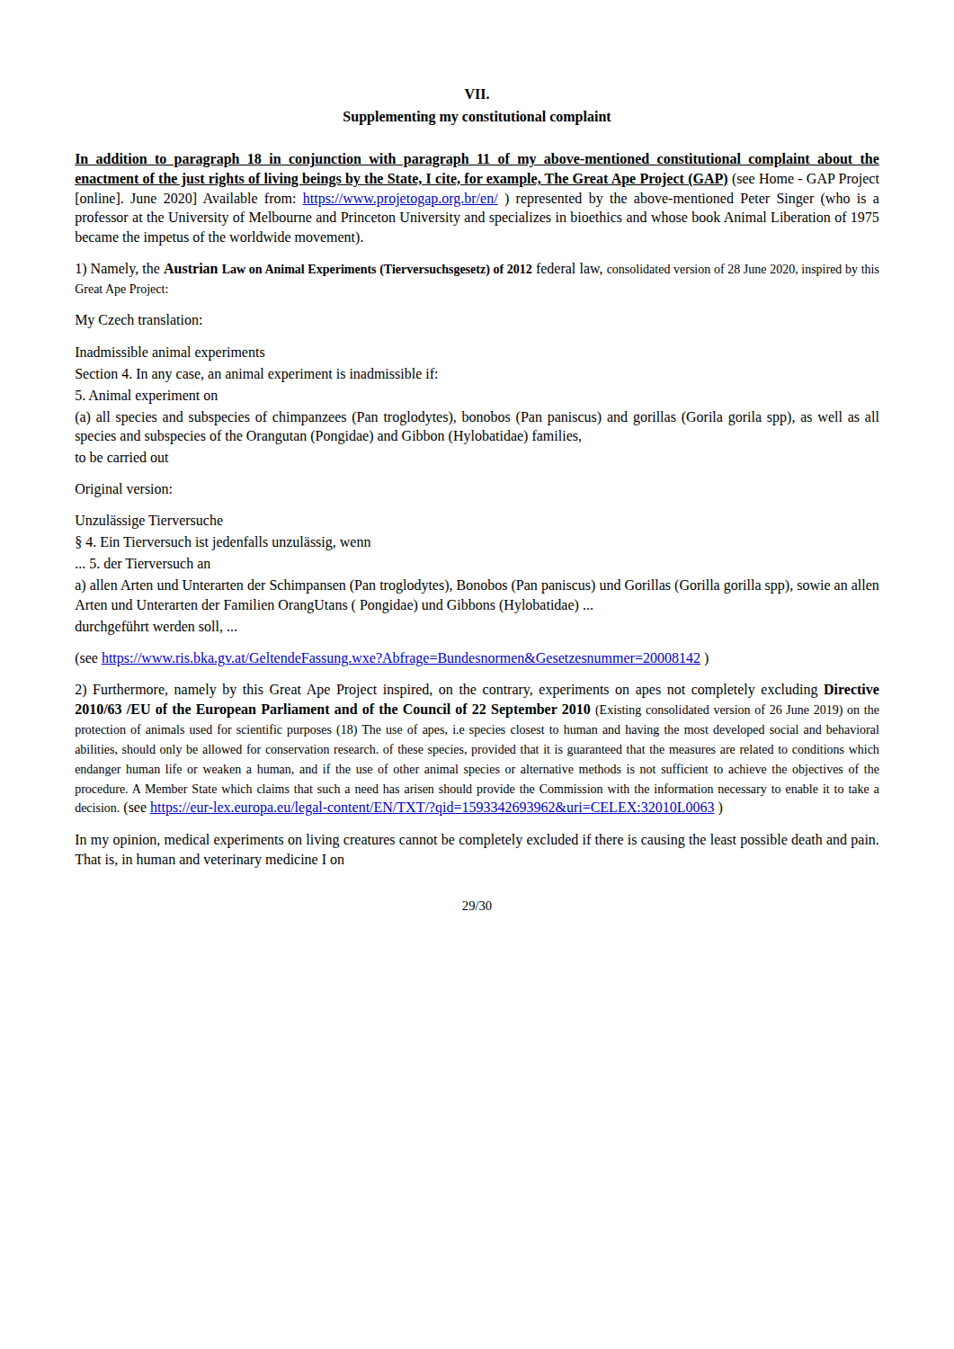VII.
Supplementing my constitutional complaint
In addition to paragraph 18 in conjunction with paragraph 11 of my above‑mentioned constitutional complaint about the enactment of the just rights of living beings by the State, I cite, for example, The Great Ape Project (GAP) (see Home - GAP Project [online]. June 2020] Available from: https://www.projetogap.org.br/en/ ) represented by the above-mentioned Peter Singer (who is a professor at the University of Melbourne and Princeton University and specializes in bioethics and whose book Animal Liberation of 1975 became the impetus of the worldwide movement).
1) Namely, the Austrian Law on Animal Experiments (Tierversuchsgesetz) of 2012 federal law, consolidated version of 28 June 2020, inspired by this Great Ape Project:
My Czech translation:
Inadmissible animal experiments
Section 4. In any case, an animal experiment is inadmissible if:
5. Animal experiment on
(a) all species and subspecies of chimpanzees (Pan troglodytes), bonobos (Pan paniscus) and gorillas (Gorila gorila spp), as well as all species and subspecies of the Orangutan (Pongidae) and Gibbon (Hylobatidae) families,
to be carried out
Original version:
Unzulässige Tierversuche
§ 4. Ein Tierversuch ist jedenfalls unzulässig, wenn
... 5. der Tierversuch an
a) allen Arten und Unterarten der Schimpansen (Pan troglodytes), Bonobos (Pan paniscus) und Gorillas (Gorilla gorilla spp), sowie an allen Arten und Unterarten der Familien OrangUtans ( Pongidae) und Gibbons (Hylobatidae) ...
durchgeführt werden soll, ...
(see https://www.ris.bka.gv.at/GeltendeFassung.wxe?Abfrage=Bundesnormen&Gesetzesnummer=20008142 )
2) Furthermore, namely by this Great Ape Project inspired, on the contrary, experiments on apes not completely excluding Directive 2010/63 /EU of the European Parliament and of the Council of 22 September 2010 (Existing consolidated version of 26 June 2019) on the protection of animals used for scientific purposes (18) The use of apes, i.e species closest to human and having the most developed social and behavioral abilities, should only be allowed for conservation research. of these species, provided that it is guaranteed that the measures are related to conditions which endanger human life or weaken a human, and if the use of other animal species or alternative methods is not sufficient to achieve the objectives of the procedure. A Member State which claims that such a need has arisen should provide the Commission with the information necessary to enable it to take a decision. (see https://eur-lex.europa.eu/legal-content/EN/TXT/?qid=1593342693962&uri=CELEX:32010L0063 )
In my opinion, medical experiments on living creatures cannot be completely excluded if there is causing the least possible death and pain. That is, in human and veterinary medicine I on
29/30